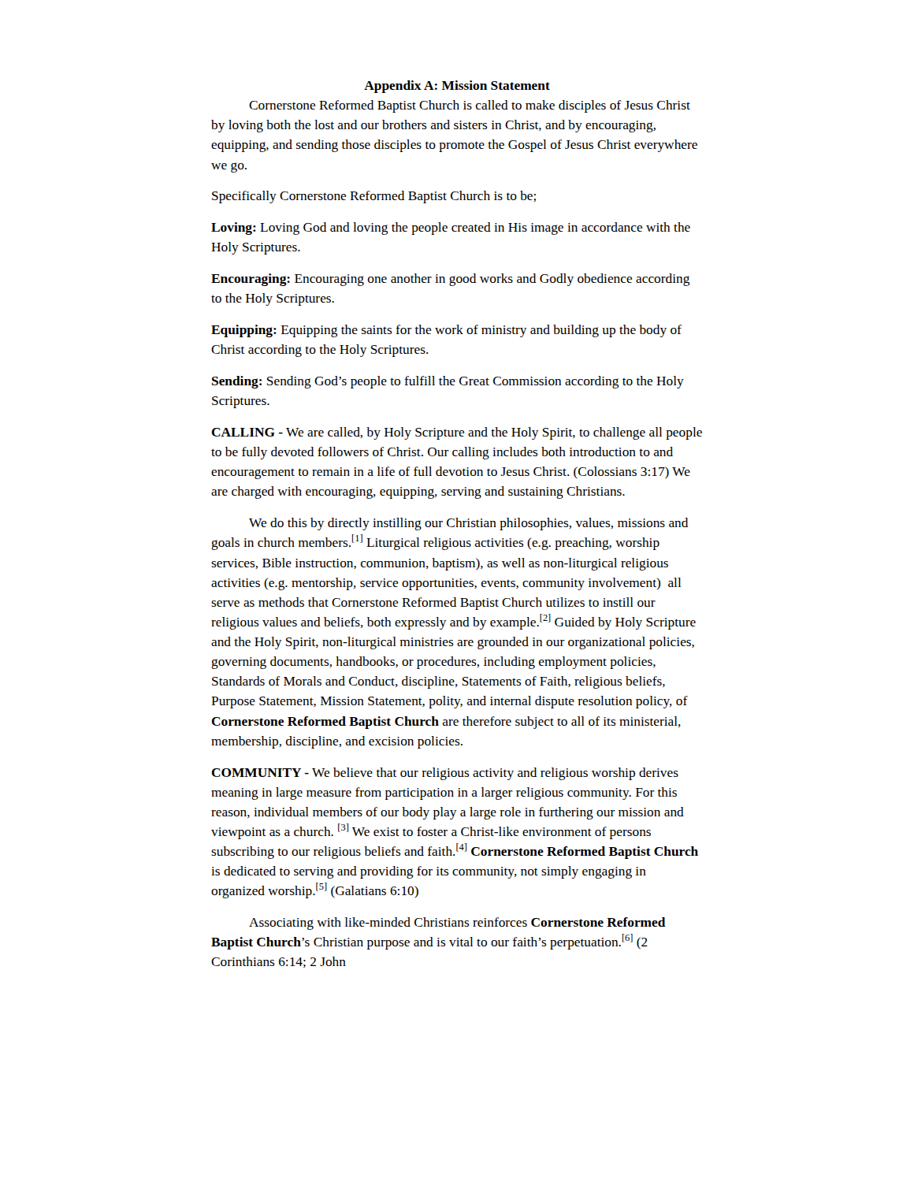Appendix A: Mission Statement
Cornerstone Reformed Baptist Church is called to make disciples of Jesus Christ by loving both the lost and our brothers and sisters in Christ, and by encouraging, equipping, and sending those disciples to promote the Gospel of Jesus Christ everywhere we go.
Specifically Cornerstone Reformed Baptist Church is to be;
Loving: Loving God and loving the people created in His image in accordance with the Holy Scriptures.
Encouraging: Encouraging one another in good works and Godly obedience according to the Holy Scriptures.
Equipping: Equipping the saints for the work of ministry and building up the body of Christ according to the Holy Scriptures.
Sending: Sending God’s people to fulfill the Great Commission according to the Holy Scriptures.
CALLING - We are called, by Holy Scripture and the Holy Spirit, to challenge all people to be fully devoted followers of Christ. Our calling includes both introduction to and encouragement to remain in a life of full devotion to Jesus Christ. (Colossians 3:17) We are charged with encouraging, equipping, serving and sustaining Christians.
We do this by directly instilling our Christian philosophies, values, missions and goals in church members.[1] Liturgical religious activities (e.g. preaching, worship services, Bible instruction, communion, baptism), as well as non-liturgical religious activities (e.g. mentorship, service opportunities, events, community involvement) all serve as methods that Cornerstone Reformed Baptist Church utilizes to instill our religious values and beliefs, both expressly and by example.[2] Guided by Holy Scripture and the Holy Spirit, non-liturgical ministries are grounded in our organizational policies, governing documents, handbooks, or procedures, including employment policies, Standards of Morals and Conduct, discipline, Statements of Faith, religious beliefs, Purpose Statement, Mission Statement, polity, and internal dispute resolution policy, of Cornerstone Reformed Baptist Church are therefore subject to all of its ministerial, membership, discipline, and excision policies.
COMMUNITY - We believe that our religious activity and religious worship derives meaning in large measure from participation in a larger religious community. For this reason, individual members of our body play a large role in furthering our mission and viewpoint as a church. [3] We exist to foster a Christ-like environment of persons subscribing to our religious beliefs and faith.[4] Cornerstone Reformed Baptist Church is dedicated to serving and providing for its community, not simply engaging in organized worship.[5] (Galatians 6:10)
Associating with like-minded Christians reinforces Cornerstone Reformed Baptist Church’s Christian purpose and is vital to our faith’s perpetuation.[6] (2 Corinthians 6:14; 2 John